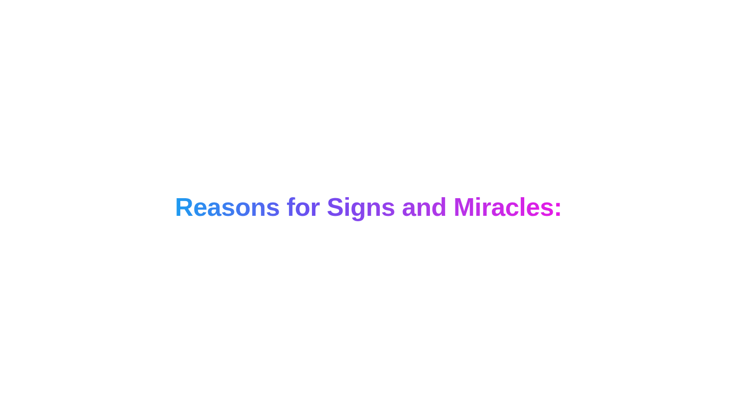Reasons for Signs and Miracles: